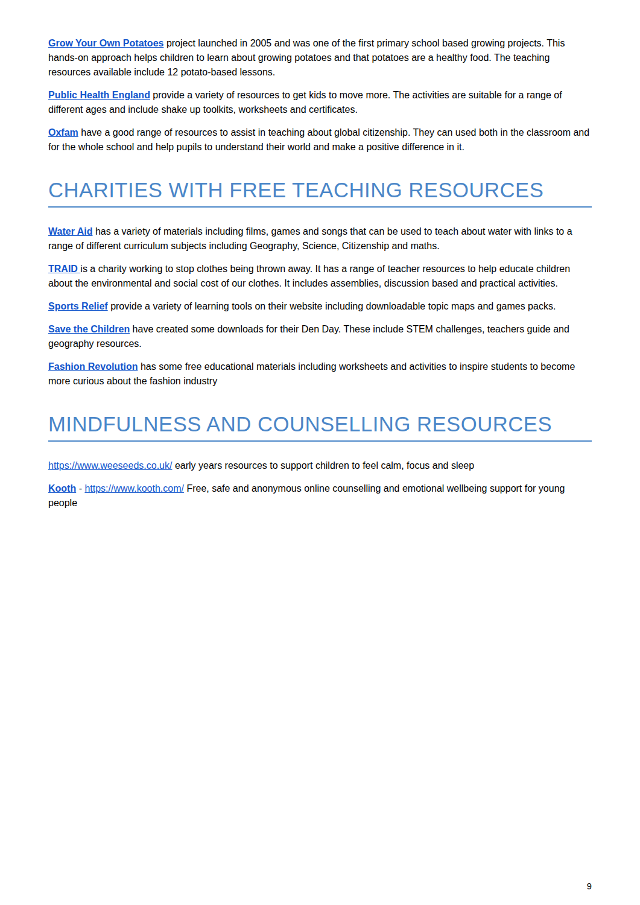Grow Your Own Potatoes project launched in 2005 and was one of the first primary school based growing projects. This hands-on approach helps children to learn about growing potatoes and that potatoes are a healthy food. The teaching resources available include 12 potato-based lessons.
Public Health England provide a variety of resources to get kids to move more. The activities are suitable for a range of different ages and include shake up toolkits, worksheets and certificates.
Oxfam have a good range of resources to assist in teaching about global citizenship. They can used both in the classroom and for the whole school and help pupils to understand their world and make a positive difference in it.
Charities with free teaching resources
Water Aid has a variety of materials including films, games and songs that can be used to teach about water with links to a range of different curriculum subjects including Geography, Science, Citizenship and maths.
TRAID is a charity working to stop clothes being thrown away. It has a range of teacher resources to help educate children about the environmental and social cost of our clothes. It includes assemblies, discussion based and practical activities.
Sports Relief provide a variety of learning tools on their website including downloadable topic maps and games packs.
Save the Children have created some downloads for their Den Day. These include STEM challenges, teachers guide and geography resources.
Fashion Revolution has some free educational materials including worksheets and activities to inspire students to become more curious about the fashion industry
Mindfulness and counselling resources
https://www.weeseeds.co.uk/ early years resources to support children to feel calm, focus and sleep
Kooth - https://www.kooth.com/ Free, safe and anonymous online counselling and emotional wellbeing support for young people
9